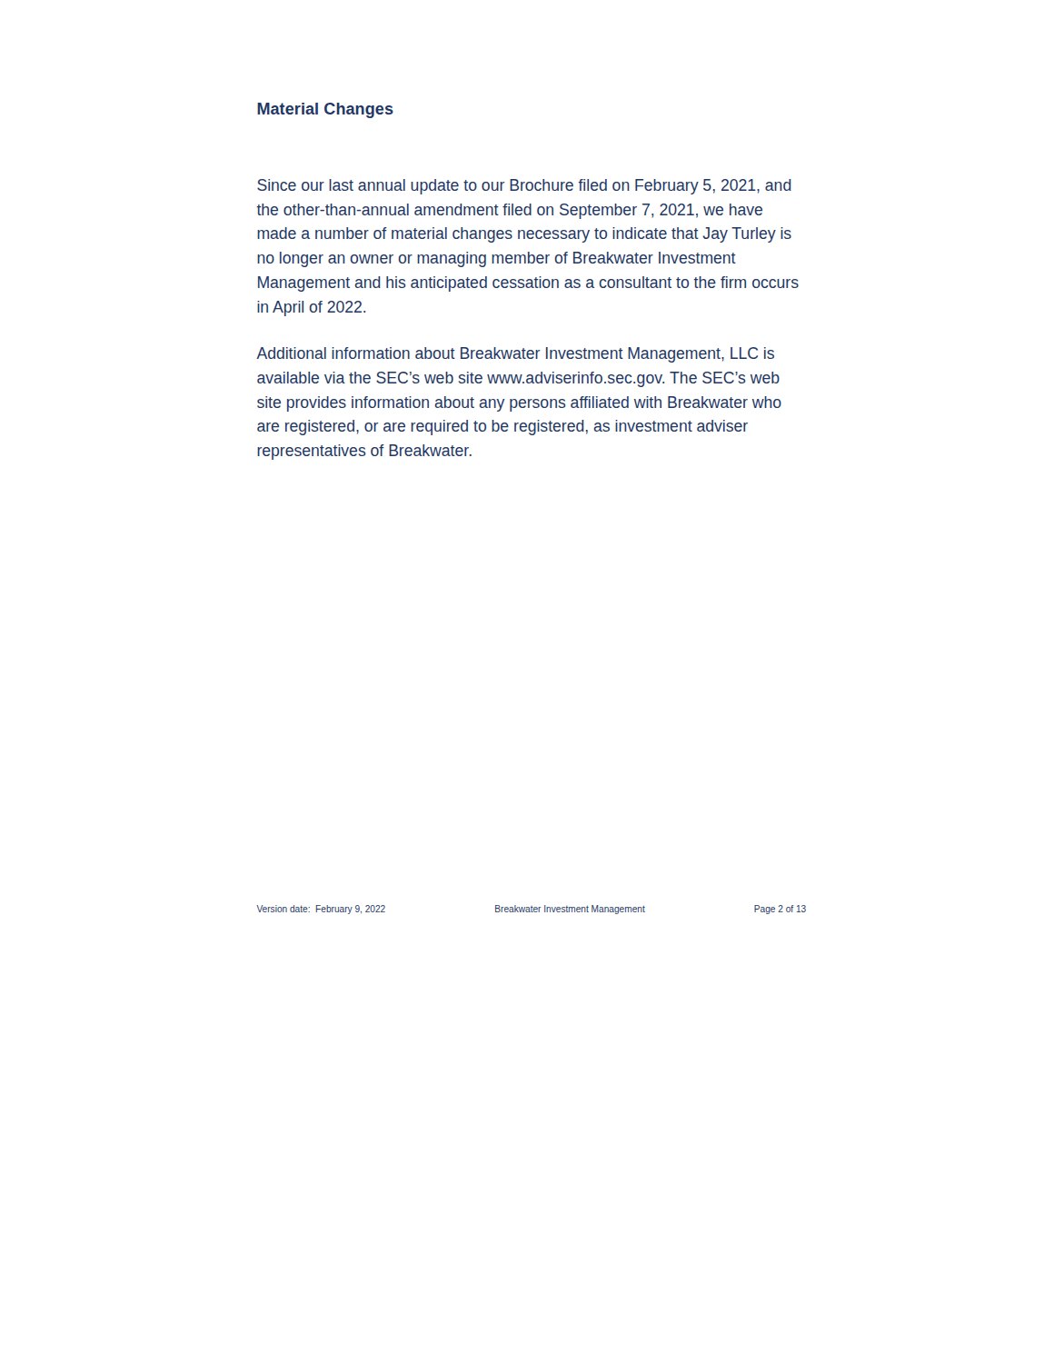Material Changes
Since our last annual update to our Brochure filed on February 5, 2021, and the other-than-annual amendment filed on September 7, 2021, we have made a number of material changes necessary to indicate that Jay Turley is no longer an owner or managing member of Breakwater Investment Management and his anticipated cessation as a consultant to the firm occurs in April of 2022.
Additional information about Breakwater Investment Management, LLC is available via the SEC’s web site www.adviserinfo.sec.gov. The SEC’s web site provides information about any persons affiliated with Breakwater who are registered, or are required to be registered, as investment adviser representatives of Breakwater.
Version date: February 9, 2022 Breakwater Investment Management Page 2 of 13